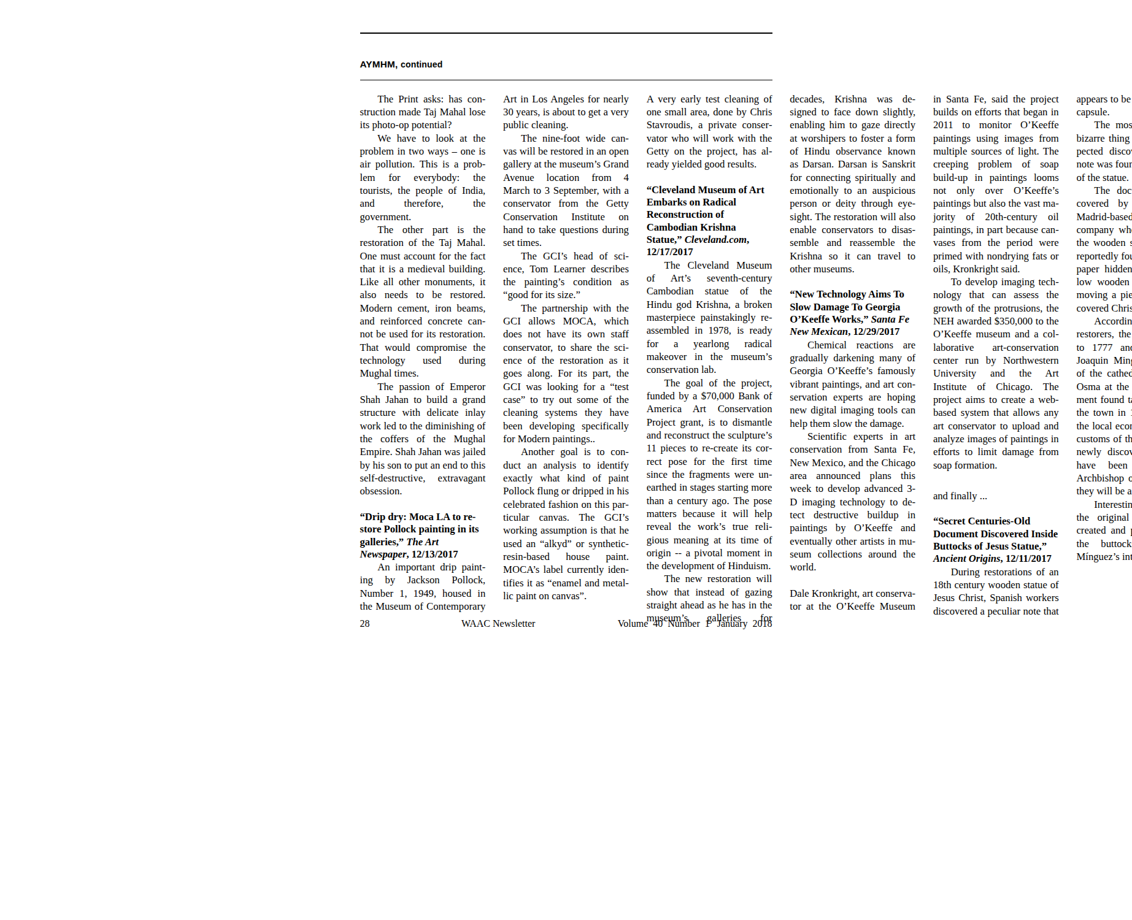AYMHM, continued
The Print asks: has construction made Taj Mahal lose its photo-op potential?
We have to look at the problem in two ways – one is air pollution. This is a problem for everybody: the tourists, the people of India, and therefore, the government.
The other part is the restoration of the Taj Mahal. One must account for the fact that it is a medieval building. Like all other monuments, it also needs to be restored. Modern cement, iron beams, and reinforced concrete cannot be used for its restoration. That would compromise the technology used during Mughal times.
The passion of Emperor Shah Jahan to build a grand structure with delicate inlay work led to the diminishing of the coffers of the Mughal Empire. Shah Jahan was jailed by his son to put an end to this self-destructive, extravagant obsession.
“Drip dry: Moca LA to restore Pollock painting in its galleries,” The Art Newspaper, 12/13/2017
An important drip painting by Jackson Pollock, Number 1, 1949, housed in the Museum of Contemporary Art in Los Angeles for nearly 30 years, is about to get a very public cleaning.
The nine-foot wide canvas will be restored in an open gallery at the museum’s Grand Avenue location from 4 March to 3 September, with a conservator from the Getty Conservation Institute on hand to take questions during set times.
The GCI’s head of science, Tom Learner describes the painting’s condition as “good for its size.”
The partnership with the GCI allows MOCA, which does not have its own staff conservator, to share the science of the restoration as it goes along. For its part, the GCI was looking for a “test case” to try out some of the cleaning systems they have been developing specifically for Modern paintings..
Another goal is to conduct an analysis to identify exactly what kind of paint Pollock flung or dripped in his celebrated fashion on this particular canvas. The GCI’s working assumption is that he used an “alkyd” or synthetic-resin-based house paint. MOCA’s label currently identifies it as “enamel and metallic paint on canvas”.
A very early test cleaning of one small area, done by Chris Stavroudis, a private conservator who will work with the Getty on the project, has already yielded good results.
“Cleveland Museum of Art Embarks on Radical Reconstruction of Cambodian Krishna Statue,” Cleveland.com, 12/17/2017
The Cleveland Museum of Art’s seventh-century Cambodian statue of the Hindu god Krishna, a broken masterpiece painstakingly reassembled in 1978, is ready for a yearlong radical makeover in the museum’s conservation lab.
The goal of the project, funded by a $70,000 Bank of America Art Conservation Project grant, is to dismantle and reconstruct the sculpture’s 11 pieces to re-create its correct pose for the first time since the fragments were unearthed in stages starting more than a century ago. The pose matters because it will help reveal the work’s true religious meaning at its time of origin -- a pivotal moment in the development of Hinduism.
The new restoration will show that instead of gazing straight ahead as he has in the museum’s galleries for decades, Krishna was designed to face down slightly, enabling him to gaze directly at worshipers to foster a form of Hindu observance known as Darsan. Darsan is Sanskrit for connecting spiritually and emotionally to an auspicious person or deity through eyesight. The restoration will also enable conservators to disassemble and reassemble the Krishna so it can travel to other museums.
“New Technology Aims To Slow Damage To Georgia O’Keeffe Works,” Santa Fe New Mexican, 12/29/2017
Chemical reactions are gradually darkening many of Georgia O’Keeffe’s famously vibrant paintings, and art conservation experts are hoping new digital imaging tools can help them slow the damage.
Scientific experts in art conservation from Santa Fe, New Mexico, and the Chicago area announced plans this week to develop advanced 3-D imaging technology to detect destructive buildup in paintings by O’Keeffe and eventually other artists in museum collections around the world.
Dale Kronkright, art conservator at the O’Keeffe Museum in Santa Fe, said the project builds on efforts that began in 2011 to monitor O’Keeffe paintings using images from multiple sources of light. The creeping problem of soap build-up in paintings looms not only over O’Keeffe’s paintings but also the vast majority of 20th-century oil paintings, in part because canvases from the period were primed with nondrying fats or oils, Kronkright said.
To develop imaging technology that can assess the growth of the protrusions, the NEH awarded $350,000 to the O’Keeffe museum and a collaborative art-conservation center run by Northwestern University and the Art Institute of Chicago. The project aims to create a web-based system that allows any art conservator to upload and analyze images of paintings in efforts to limit damage from soap formation.
and finally ...
“Secret Centuries-Old Document Discovered Inside Buttocks of Jesus Statue,” Ancient Origins, 12/11/2017
During restorations of an 18th century wooden statue of Jesus Christ, Spanish workers discovered a peculiar note that appears to be a makeshift time capsule.
The most surprising and bizarre thing about this unexpected discovery is that the note was found in the buttocks of the statue.
The document was discovered by workers of a Madrid-based art restoration company who were restoring the wooden statue when they reportedly found two pieces of paper hidden inside the hollow wooden statue, after removing a piece of fabric that covered Christ's behind.
According to the statue’s restorers, the note dates back to 1777 and is signed by Joaquin Minguez, a chaplain of the cathedral of Burgo de Osma at the time. The document found talks about life in the town in 1777, the author, the local economy, games and customs of the time, etc." The newly discovered documents have been sent to the Archbishop of Burgos, where they will be archived.
Interestingly, a copy of the original document was created and placed back into the buttocks to preserve Mínguez’s intent.
28
WAAC Newsletter
Volume 40 Number 1 January 2018